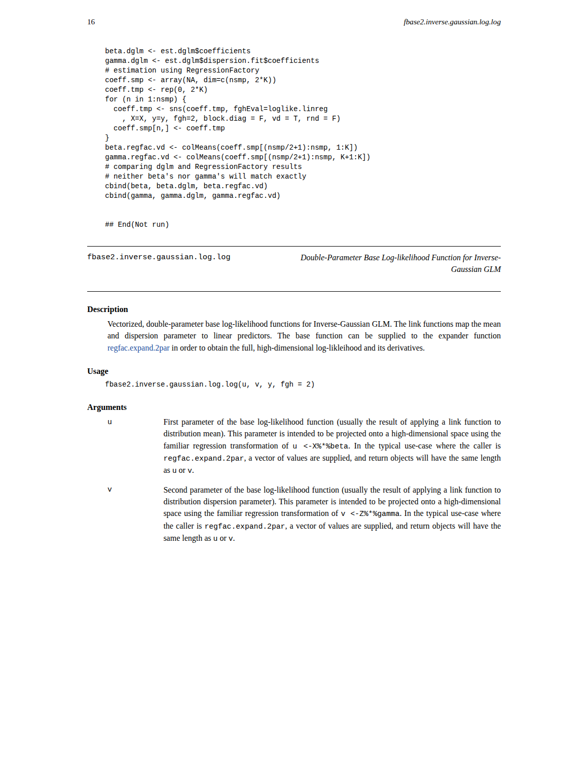16 fbase2.inverse.gaussian.log.log
beta.dglm <- est.dglm$coefficients
gamma.dglm <- est.dglm$dispersion.fit$coefficients
# estimation using RegressionFactory
coeff.smp <- array(NA, dim=c(nsmp, 2*K))
coeff.tmp <- rep(0, 2*K)
for (n in 1:nsmp) {
  coeff.tmp <- sns(coeff.tmp, fghEval=loglike.linreg
    , X=X, y=y, fgh=2, block.diag = F, vd = T, rnd = F)
  coeff.smp[n,] <- coeff.tmp
}
beta.regfac.vd <- colMeans(coeff.smp[(nsmp/2+1):nsmp, 1:K])
gamma.regfac.vd <- colMeans(coeff.smp[(nsmp/2+1):nsmp, K+1:K])
# comparing dglm and RegressionFactory results
# neither beta's nor gamma's will match exactly
cbind(beta, beta.dglm, beta.regfac.vd)
cbind(gamma, gamma.dglm, gamma.regfac.vd)


## End(Not run)
fbase2.inverse.gaussian.log.log
Double-Parameter Base Log-likelihood Function for Inverse-Gaussian GLM
Description
Vectorized, double-parameter base log-likelihood functions for Inverse-Gaussian GLM. The link functions map the mean and dispersion parameter to linear predictors. The base function can be supplied to the expander function regfac.expand.2par in order to obtain the full, high-dimensional log-likleihood and its derivatives.
Usage
fbase2.inverse.gaussian.log.log(u, v, y, fgh = 2)
Arguments
u
First parameter of the base log-likelihood function (usually the result of applying a link function to distribution mean). This parameter is intended to be projected onto a high-dimensional space using the familiar regression transformation of u <-X%*%beta. In the typical use-case where the caller is regfac.expand.2par, a vector of values are supplied, and return objects will have the same length as u or v.
v
Second parameter of the base log-likelihood function (usually the result of applying a link function to distribution dispersion parameter). This parameter is intended to be projected onto a high-dimensional space using the familiar regression transformation of v <-Z%*%gamma. In the typical use-case where the caller is regfac.expand.2par, a vector of values are supplied, and return objects will have the same length as u or v.